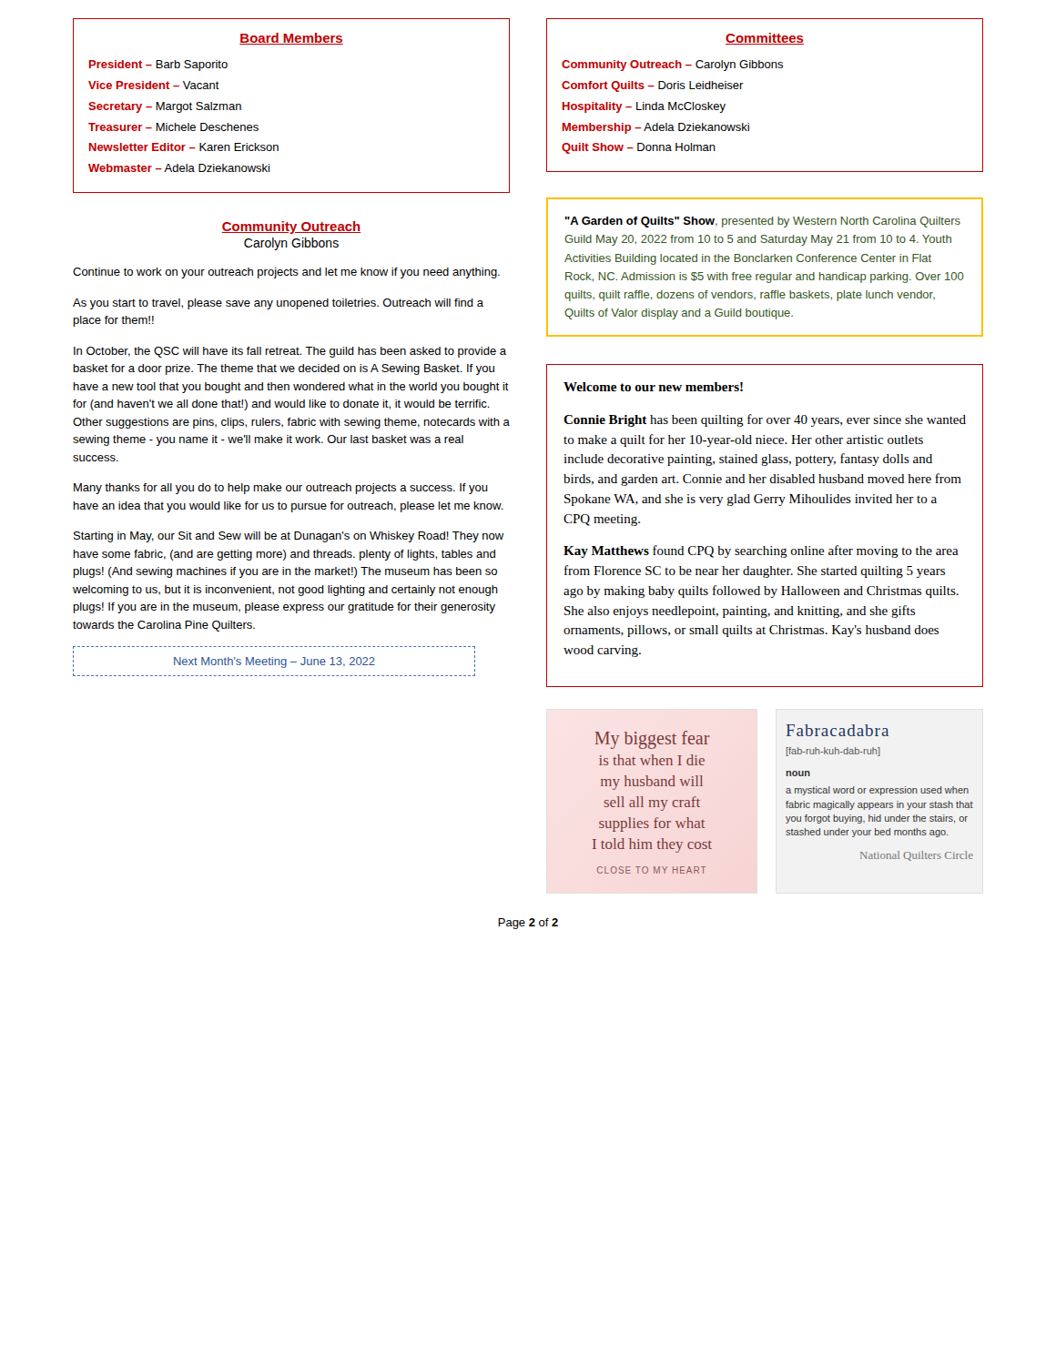Board Members
President – Barb Saporito
Vice President – Vacant
Secretary – Margot Salzman
Treasurer – Michele Deschenes
Newsletter Editor – Karen Erickson
Webmaster – Adela Dziekanowski
Community Outreach Carolyn Gibbons
Continue to work on your outreach projects and let me know if you need anything.
As you start to travel, please save any unopened toiletries. Outreach will find a place for them!!
In October, the QSC will have its fall retreat. The guild has been asked to provide a basket for a door prize. The theme that we decided on is A Sewing Basket. If you have a new tool that you bought and then wondered what in the world you bought it for (and haven't we all done that!) and would like to donate it, it would be terrific. Other suggestions are pins, clips, rulers, fabric with sewing theme, notecards with a sewing theme - you name it - we'll make it work. Our last basket was a real success.
Many thanks for all you do to help make our outreach projects a success. If you have an idea that you would like for us to pursue for outreach, please let me know.
Starting in May, our Sit and Sew will be at Dunagan's on Whiskey Road! They now have some fabric, (and are getting more) and threads. plenty of lights, tables and plugs! (And sewing machines if you are in the market!) The museum has been so welcoming to us, but it is inconvenient, not good lighting and certainly not enough plugs! If you are in the museum, please express our gratitude for their generosity towards the Carolina Pine Quilters.
Next Month's Meeting – June 13, 2022
Committees
Community Outreach – Carolyn Gibbons
Comfort Quilts – Doris Leidheiser
Hospitality – Linda McCloskey
Membership – Adela Dziekanowski
Quilt Show – Donna Holman
"A Garden of Quilts" Show, presented by Western North Carolina Quilters Guild May 20, 2022 from 10 to 5 and Saturday May 21 from 10 to 4. Youth Activities Building located in the Bonclarken Conference Center in Flat Rock, NC. Admission is $5 with free regular and handicap parking. Over 100 quilts, quilt raffle, dozens of vendors, raffle baskets, plate lunch vendor, Quilts of Valor display and a Guild boutique.
Welcome to our new members!
Connie Bright has been quilting for over 40 years, ever since she wanted to make a quilt for her 10-year-old niece. Her other artistic outlets include decorative painting, stained glass, pottery, fantasy dolls and birds, and garden art. Connie and her disabled husband moved here from Spokane WA, and she is very glad Gerry Mihoulides invited her to a CPQ meeting.
Kay Matthews found CPQ by searching online after moving to the area from Florence SC to be near her daughter. She started quilting 5 years ago by making baby quilts followed by Halloween and Christmas quilts. She also enjoys needlepoint, painting, and knitting, and she gifts ornaments, pillows, or small quilts at Christmas. Kay's husband does wood carving.
My biggest fear
is that when I die
my husband will
sell all my craft
supplies for what
I told him they cost
CLOSE TO MY HEART
Fabracadabra
[fab-ruh-kuh-dab-ruh]
noun
a mystical word or expression used when fabric magically appears in your stash that you forgot buying, hid under the stairs, or stashed under your bed months ago.
National Quilters Circle
Page 2 of 2